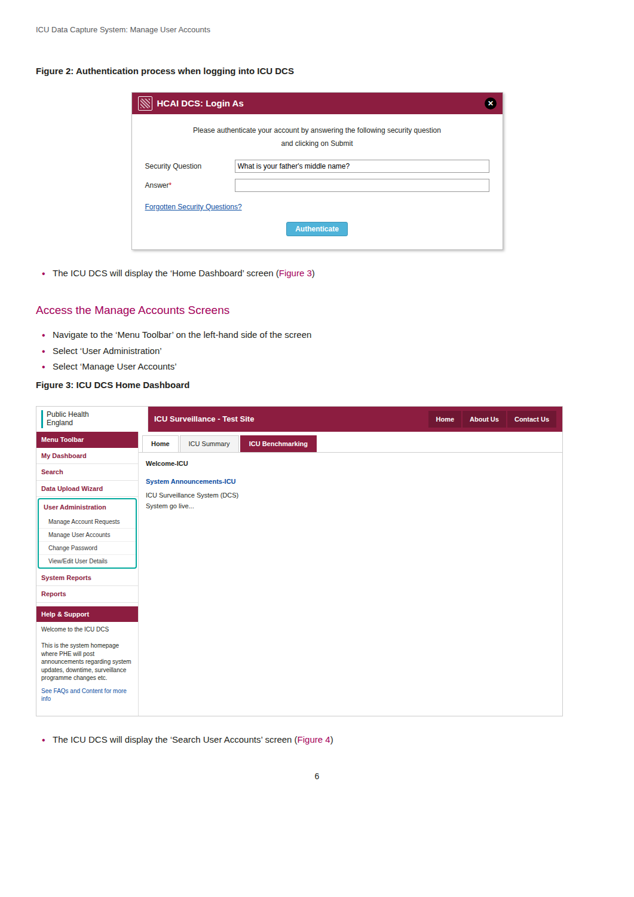ICU Data Capture System: Manage User Accounts
Figure 2: Authentication process when logging into ICU DCS
HCAI DCS: Login As
✕
Please authenticate your account by answering the following security question
and clicking on Submit
Security Question
Answer*
Forgotten Security Questions?
Authenticate
The ICU DCS will display the ‘Home Dashboard’ screen (Figure 3)
Access the Manage Accounts Screens
Navigate to the ‘Menu Toolbar’ on the left-hand side of the screen
Select ‘User Administration’
Select ‘Manage User Accounts’
Figure 3: ICU DCS Home Dashboard
Public Health
England
ICU Surveillance - Test Site
Home
About Us
Contact Us
Menu Toolbar
My Dashboard
Search
Data Upload Wizard
User Administration
Manage Account Requests
Manage User Accounts
Change Password
View/Edit User Details
System Reports
Reports
Help & Support
Welcome to the ICU DCS
This is the system homepage where PHE will post announcements regarding system updates, downtime, surveillance programme changes etc. See FAQs and Content for more info
Home
ICU Summary
ICU Benchmarking
Welcome-ICU
System Announcements-ICU
ICU Surveillance System (DCS)
System go live...
The ICU DCS will display the ‘Search User Accounts’ screen (Figure 4)
6